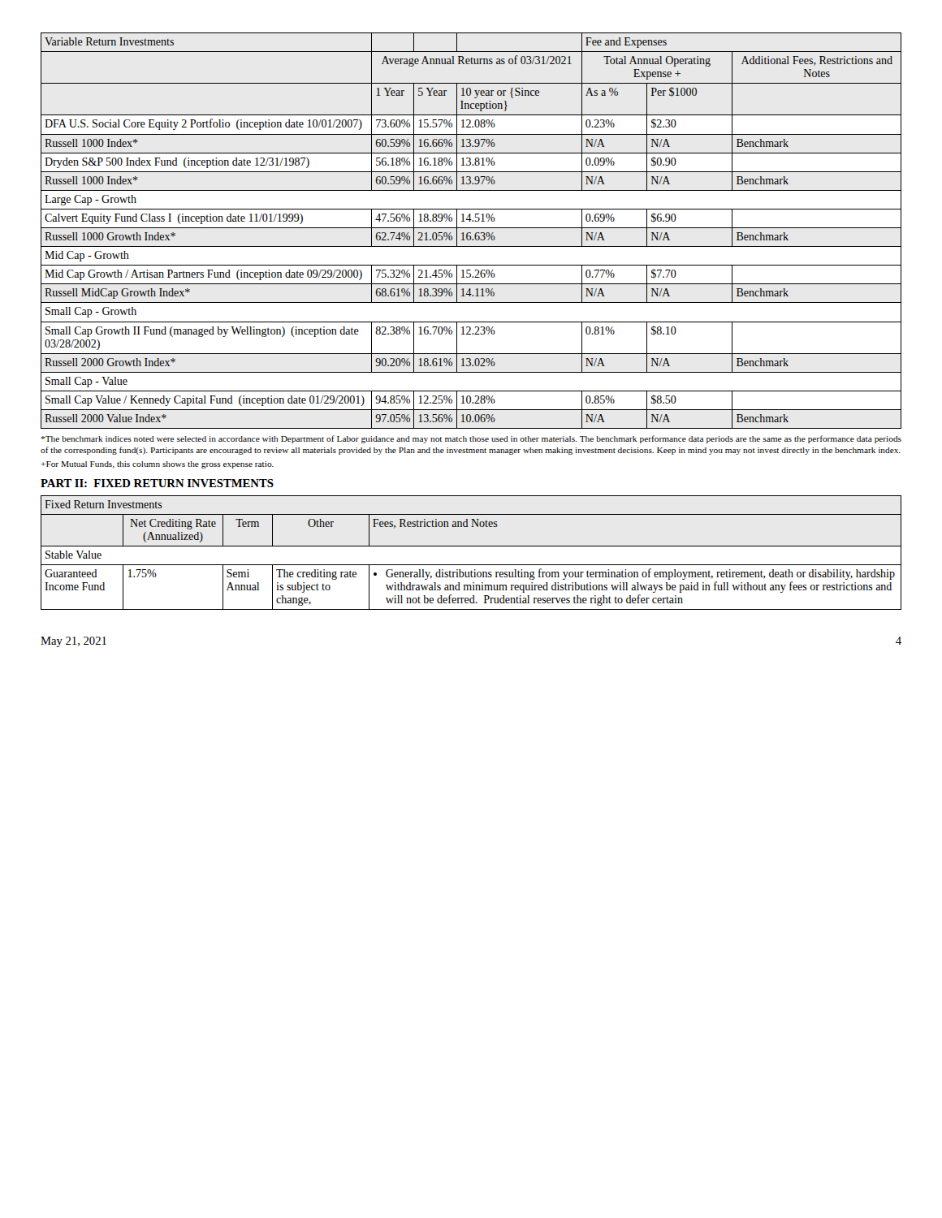| Variable Return Investments | | | | Fee and Expenses |
| | Average Annual Returns as of 03/31/2021 | Total Annual Operating Expense + | Additional Fees, Restrictions and Notes |
| | 1 Year | 5 Year | 10 year or {Since Inception} | As a % | Per $1000 | |
| DFA U.S. Social Core Equity 2 Portfolio (inception date 10/01/2007) | 73.60% | 15.57% | 12.08% | 0.23% | $2.30 | |
| Russell 1000 Index* | 60.59% | 16.66% | 13.97% | N/A | N/A | Benchmark |
| Dryden S&P 500 Index Fund (inception date 12/31/1987) | 56.18% | 16.18% | 13.81% | 0.09% | $0.90 | |
| Russell 1000 Index* | 60.59% | 16.66% | 13.97% | N/A | N/A | Benchmark |
| Large Cap - Growth |
| Calvert Equity Fund Class I (inception date 11/01/1999) | 47.56% | 18.89% | 14.51% | 0.69% | $6.90 | |
| Russell 1000 Growth Index* | 62.74% | 21.05% | 16.63% | N/A | N/A | Benchmark |
| Mid Cap - Growth |
| Mid Cap Growth / Artisan Partners Fund (inception date 09/29/2000) | 75.32% | 21.45% | 15.26% | 0.77% | $7.70 | |
| Russell MidCap Growth Index* | 68.61% | 18.39% | 14.11% | N/A | N/A | Benchmark |
| Small Cap - Growth |
| Small Cap Growth II Fund (managed by Wellington) (inception date 03/28/2002) | 82.38% | 16.70% | 12.23% | 0.81% | $8.10 | |
| Russell 2000 Growth Index* | 90.20% | 18.61% | 13.02% | N/A | N/A | Benchmark |
| Small Cap - Value |
| Small Cap Value / Kennedy Capital Fund (inception date 01/29/2001) | 94.85% | 12.25% | 10.28% | 0.85% | $8.50 | |
| Russell 2000 Value Index* | 97.05% | 13.56% | 10.06% | N/A | N/A | Benchmark |
*The benchmark indices noted were selected in accordance with Department of Labor guidance and may not match those used in other materials. The benchmark performance data periods are the same as the performance data periods of the corresponding fund(s). Participants are encouraged to review all materials provided by the Plan and the investment manager when making investment decisions. Keep in mind you may not invest directly in the benchmark index.
+For Mutual Funds, this column shows the gross expense ratio.
PART II: FIXED RETURN INVESTMENTS
| Fixed Return Investments |
| | Net Crediting Rate (Annualized) | Term | Other | Fees, Restriction and Notes |
| Stable Value |
| Guaranteed Income Fund | 1.75% | Semi Annual | The crediting rate is subject to change, | Generally, distributions resulting from your termination of employment, retirement, death or disability, hardship withdrawals and minimum required distributions will always be paid in full without any fees or restrictions and will not be deferred. Prudential reserves the right to defer certain |
May 21, 2021 4